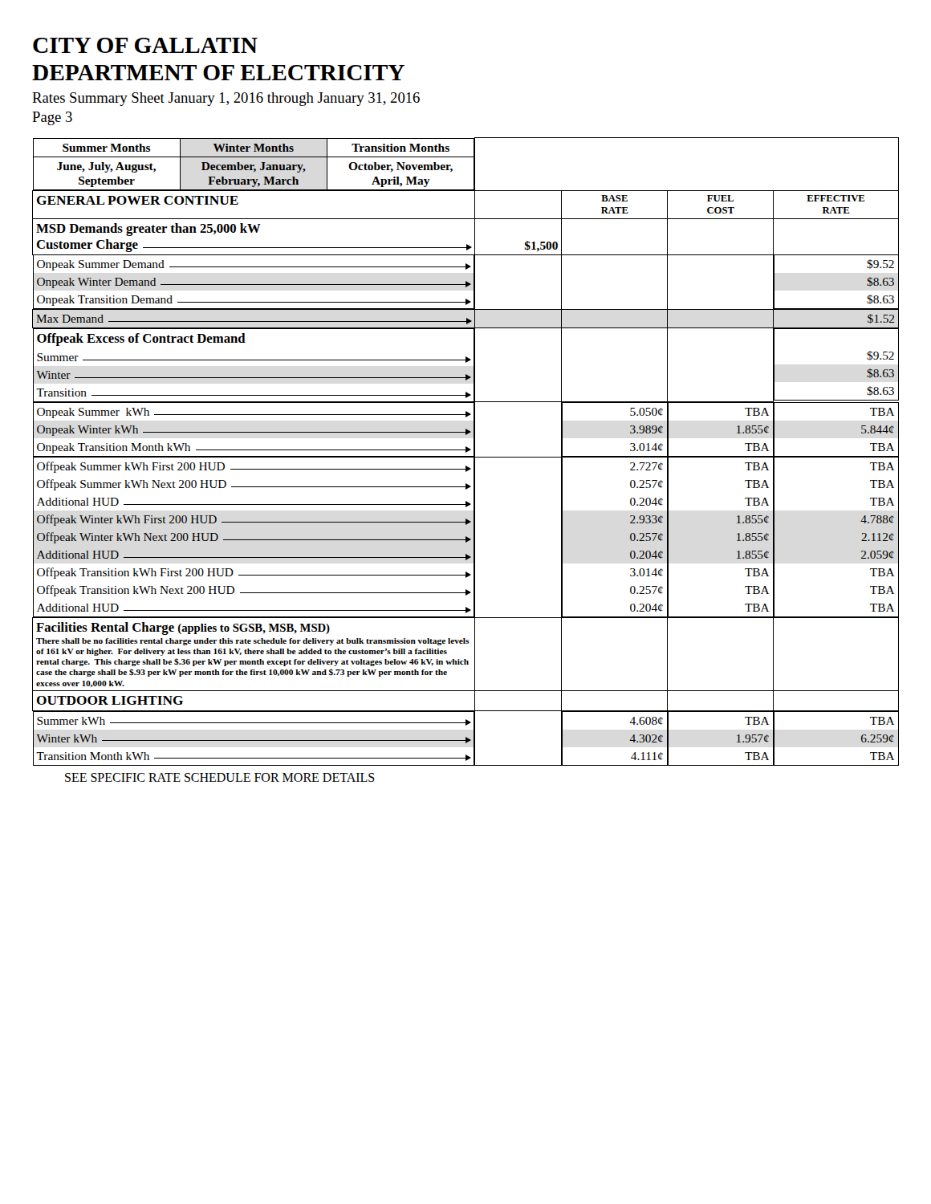CITY OF GALLATIN
DEPARTMENT OF ELECTRICITY
Rates Summary Sheet January 1, 2016 through January 31, 2016
Page 3
| / Summer Months / Winter Months / Transition Months / / June, July, August, September / December, January, February, March / October, November, April, May / | |
| GENERAL POWER CONTINUE | | BASE RATE | FUEL COST | EFFECTIVE RATE |
| MSD Demands greater than 25,000 kW Customer Charge | $1,500 | | | |
| / Onpeak Summer Demand / / Onpeak Winter Demand / / Onpeak Transition Demand / | | | | / $9.52 / / $8.63 / / $8.63 / |
| Max Demand | | | | $1.52 |
| / Offpeak Excess of Contract Demand / / Summer / / Winter / / Transition / | | | | / $9.52 / / $8.63 / / $8.63 / |
| / Onpeak Summer kWh / / Onpeak Winter kWh / / Onpeak Transition Month kWh / | | / 5.050¢ / / 3.989¢ / / 3.014¢ / | / TBA / / 1.855¢ / / TBA / | / TBA / / 5.844¢ / / TBA / |
| / Offpeak Summer kWh First 200 HUD / / Offpeak Summer kWh Next 200 HUD / / Additional HUD / / Offpeak Winter kWh First 200 HUD / / Offpeak Winter kWh Next 200 HUD / / Additional HUD / / Offpeak Transition kWh First 200 HUD / / Offpeak Transition kWh Next 200 HUD / / Additional HUD / | | / 2.727¢ / / 0.257¢ / / 0.204¢ / / 2.933¢ / / 0.257¢ / / 0.204¢ / / 3.014¢ / / 0.257¢ / / 0.204¢ / | / TBA / / TBA / / TBA / / 1.855¢ / / 1.855¢ / / 1.855¢ / / TBA / / TBA / / TBA / | / TBA / / TBA / / TBA / / 4.788¢ / / 2.112¢ / / 2.059¢ / / TBA / / TBA / / TBA / |
| Facilities Rental Charge (applies to SGSB, MSB, MSD) There shall be no facilities rental charge under this rate schedule for delivery at bulk transmission voltage levels of 161 kV or higher. For delivery at less than 161 kV, there shall be added to the customer’s bill a facilities rental charge. This charge shall be $.36 per kW per month except for delivery at voltages below 46 kV, in which case the charge shall be $.93 per kW per month for the first 10,000 kW and $.73 per kW per month for the excess over 10,000 kW. | | | | |
| OUTDOOR LIGHTING | | | | |
| / Summer kWh / / Winter kWh / / Transition Month kWh / | | / 4.608¢ / / 4.302¢ / / 4.111¢ / | / TBA / / 1.957¢ / / TBA / | / TBA / / 6.259¢ / / TBA / |
SEE SPECIFIC RATE SCHEDULE FOR MORE DETAILS